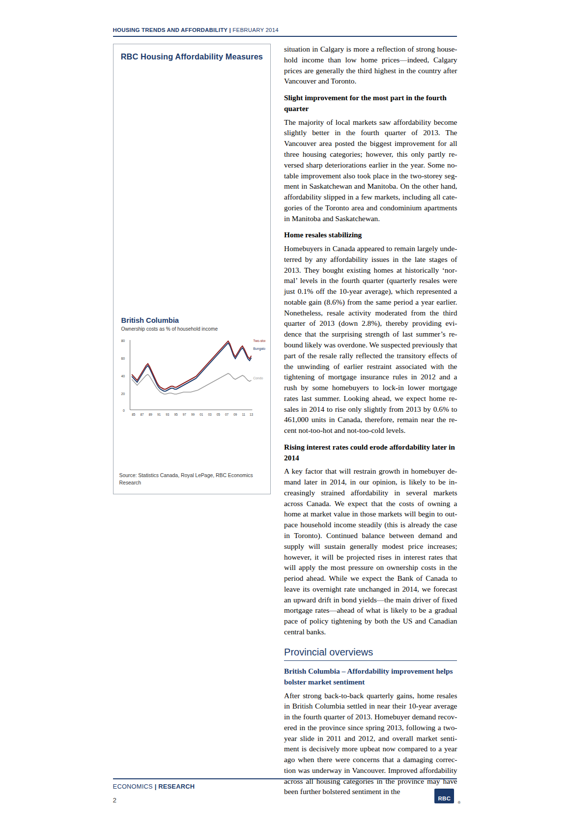HOUSING TRENDS AND AFFORDABILITY | FEBRUARY 2014
RBC Housing Affordability Measures
British Columbia
Ownership costs as % of household income
80 60 40 20 0 85 87 89 91 93 95 97 99 01 03 05 07 09 11 13 Two-storey Bungalow Condo
Source: Statistics Canada, Royal LePage, RBC Economics Research
situation in Calgary is more a reflection of strong household income than low home prices—indeed, Calgary prices are generally the third highest in the country after Vancouver and Toronto.
Slight improvement for the most part in the fourth quarter
The majority of local markets saw affordability become slightly better in the fourth quarter of 2013. The Vancouver area posted the biggest improvement for all three housing categories; however, this only partly reversed sharp deteriorations earlier in the year. Some notable improvement also took place in the two-storey segment in Saskatchewan and Manitoba. On the other hand, affordability slipped in a few markets, including all categories of the Toronto area and condominium apartments in Manitoba and Saskatchewan.
Home resales stabilizing
Homebuyers in Canada appeared to remain largely undeterred by any affordability issues in the late stages of 2013. They bought existing homes at historically ‘normal’ levels in the fourth quarter (quarterly resales were just 0.1% off the 10-year average), which represented a notable gain (8.6%) from the same period a year earlier. Nonetheless, resale activity moderated from the third quarter of 2013 (down 2.8%), thereby providing evidence that the surprising strength of last summer’s rebound likely was overdone. We suspected previously that part of the resale rally reflected the transitory effects of the unwinding of earlier restraint associated with the tightening of mortgage insurance rules in 2012 and a rush by some homebuyers to lock-in lower mortgage rates last summer. Looking ahead, we expect home resales in 2014 to rise only slightly from 2013 by 0.6% to 461,000 units in Canada, therefore, remain near the recent not-too-hot and not-too-cold levels.
Rising interest rates could erode affordability later in 2014
A key factor that will restrain growth in homebuyer demand later in 2014, in our opinion, is likely to be increasingly strained affordability in several markets across Canada. We expect that the costs of owning a home at market value in those markets will begin to outpace household income steadily (this is already the case in Toronto). Continued balance between demand and supply will sustain generally modest price increases; however, it will be projected rises in interest rates that will apply the most pressure on ownership costs in the period ahead. While we expect the Bank of Canada to leave its overnight rate unchanged in 2014, we forecast an upward drift in bond yields—the main driver of fixed mortgage rates—ahead of what is likely to be a gradual pace of policy tightening by both the US and Canadian central banks.
Provincial overviews
British Columbia – Affordability improvement helps bolster market sentiment
After strong back-to-back quarterly gains, home resales in British Columbia settled in near their 10-year average in the fourth quarter of 2013. Homebuyer demand recovered in the province since spring 2013, following a two-year slide in 2011 and 2012, and overall market sentiment is decisively more upbeat now compared to a year ago when there were concerns that a damaging correction was underway in Vancouver. Improved affordability across all housing categories in the province may have been further bolstered sentiment in the
ECONOMICS | RESEARCH
2
RBC
®